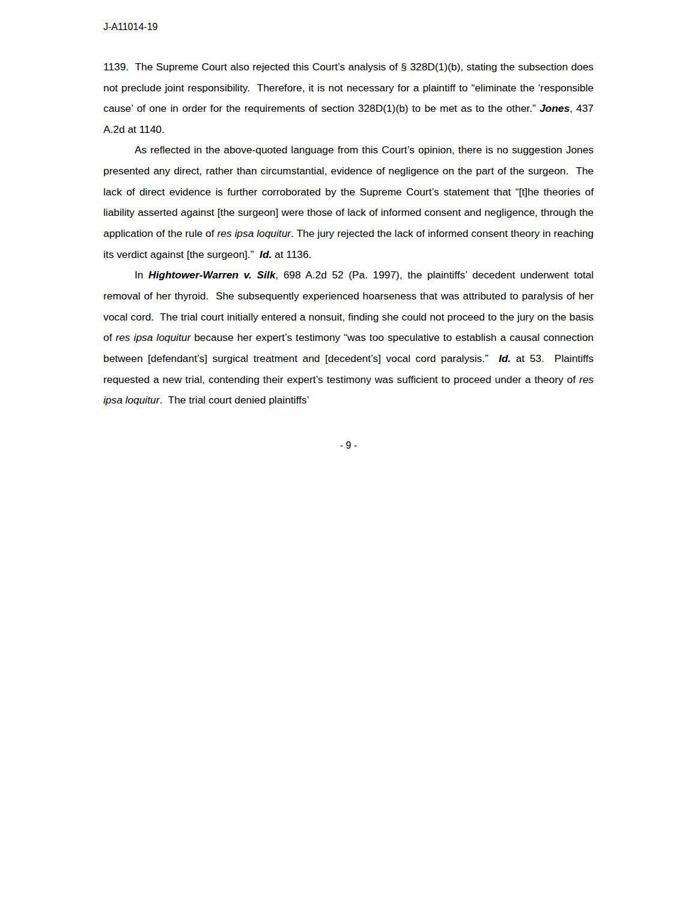J-A11014-19
1139. The Supreme Court also rejected this Court’s analysis of § 328D(1)(b), stating the subsection does not preclude joint responsibility. Therefore, it is not necessary for a plaintiff to “eliminate the ‘responsible cause’ of one in order for the requirements of section 328D(1)(b) to be met as to the other.” Jones, 437 A.2d at 1140.
As reflected in the above-quoted language from this Court’s opinion, there is no suggestion Jones presented any direct, rather than circumstantial, evidence of negligence on the part of the surgeon. The lack of direct evidence is further corroborated by the Supreme Court’s statement that “[t]he theories of liability asserted against [the surgeon] were those of lack of informed consent and negligence, through the application of the rule of res ipsa loquitur. The jury rejected the lack of informed consent theory in reaching its verdict against [the surgeon].” Id. at 1136.
In Hightower-Warren v. Silk, 698 A.2d 52 (Pa. 1997), the plaintiffs’ decedent underwent total removal of her thyroid. She subsequently experienced hoarseness that was attributed to paralysis of her vocal cord. The trial court initially entered a nonsuit, finding she could not proceed to the jury on the basis of res ipsa loquitur because her expert’s testimony “was too speculative to establish a causal connection between [defendant’s] surgical treatment and [decedent’s] vocal cord paralysis.” Id. at 53. Plaintiffs requested a new trial, contending their expert’s testimony was sufficient to proceed under a theory of res ipsa loquitur. The trial court denied plaintiffs’
- 9 -